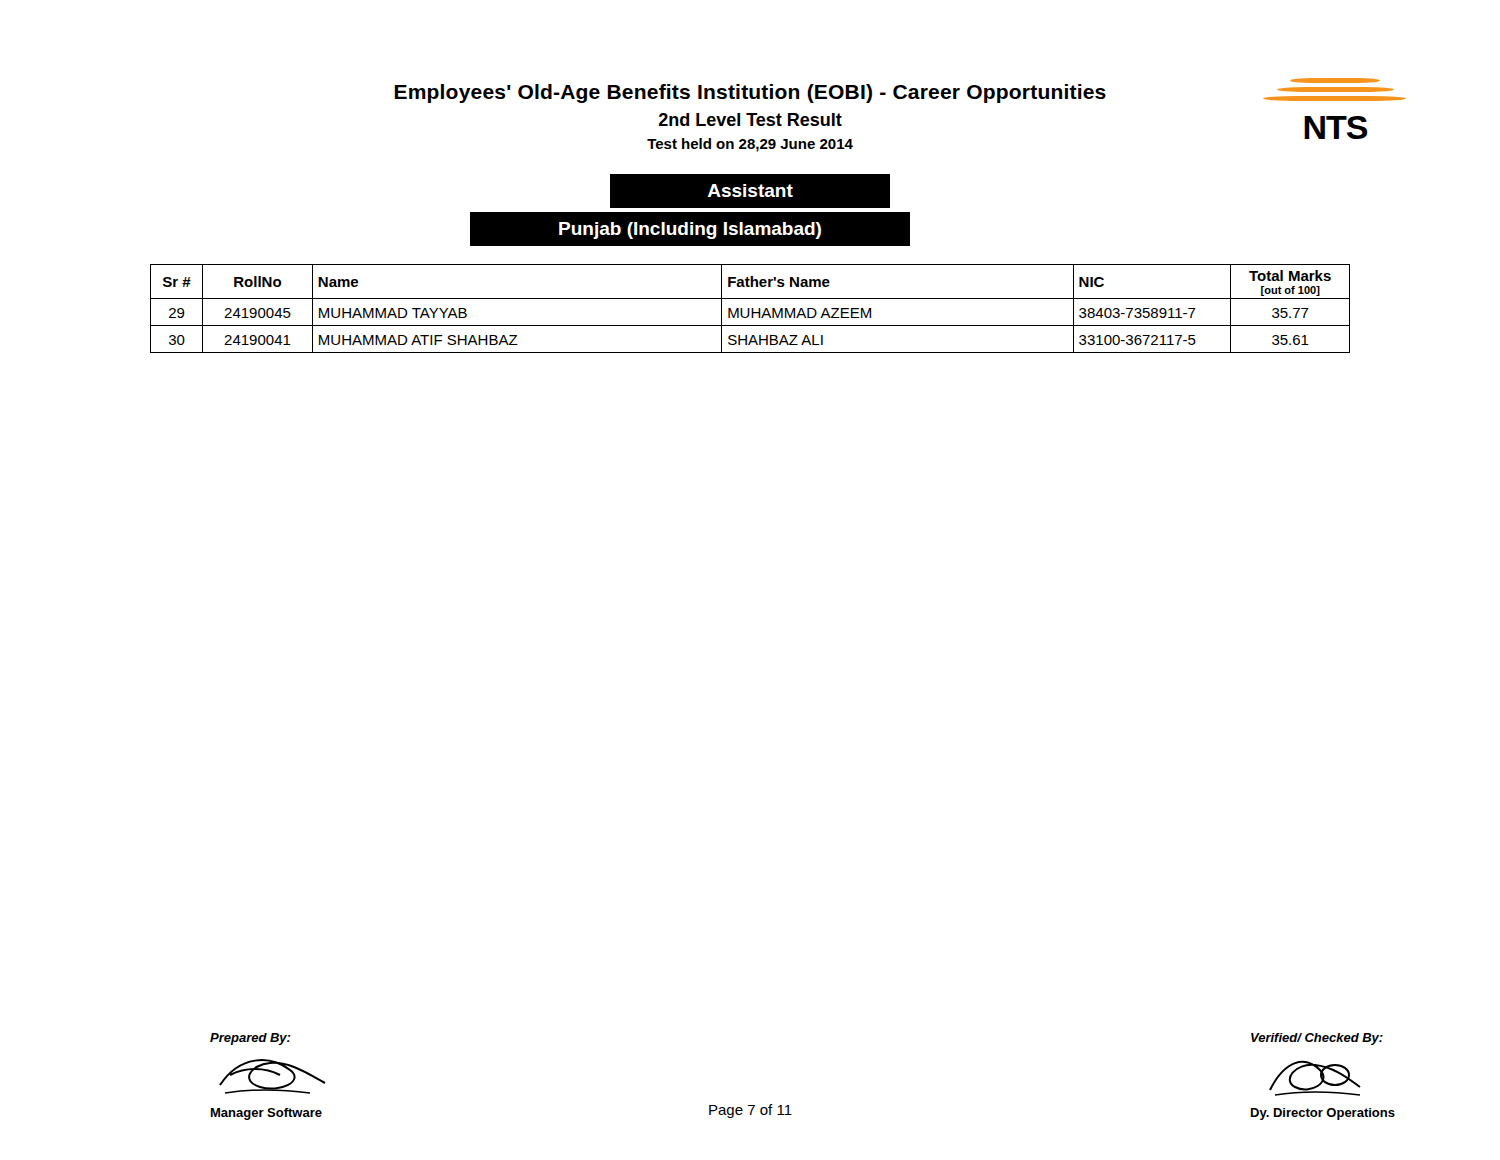NTS
Employees' Old-Age Benefits Institution (EOBI) - Career Opportunities
2nd Level Test Result
Test held on 28,29 June 2014
Assistant
Punjab (Including Islamabad)
| Sr # | RollNo | Name | Father's Name | NIC | Total Marks [out of 100] |
| --- | --- | --- | --- | --- | --- |
| 29 | 24190045 | MUHAMMAD TAYYAB | MUHAMMAD AZEEM | 38403-7358911-7 | 35.77 |
| 30 | 24190041 | MUHAMMAD ATIF SHAHBAZ | SHAHBAZ ALI | 33100-3672117-5 | 35.61 |
Page 7 of 11
Prepared By:
Manager Software
Verified/ Checked By:
Dy. Director Operations